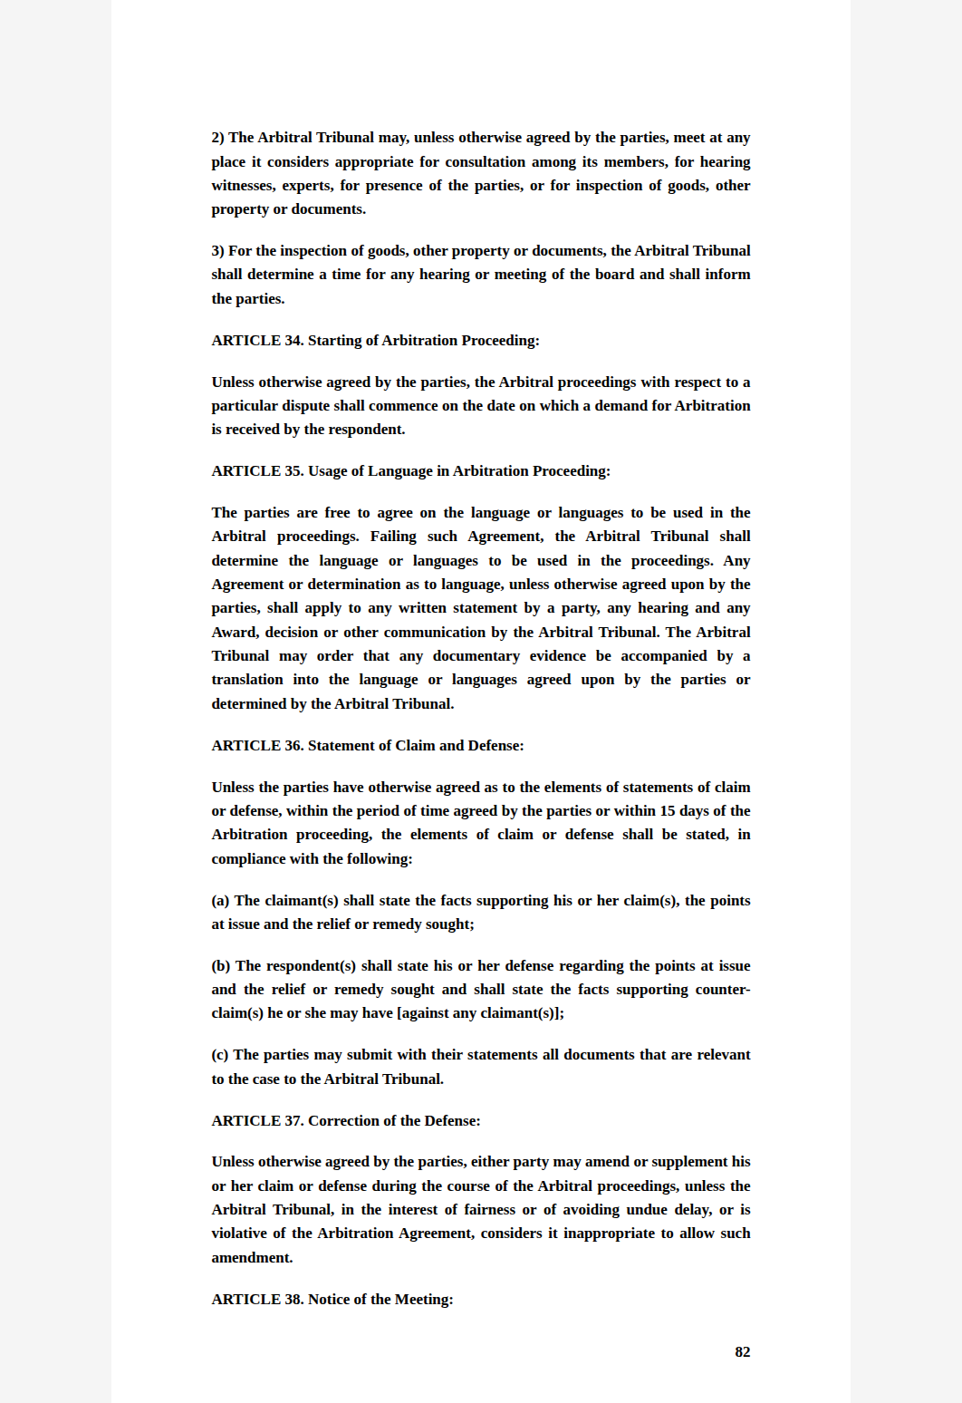2) The Arbitral Tribunal may, unless otherwise agreed by the parties, meet at any place it considers appropriate for consultation among its members, for hearing witnesses, experts, for presence of the parties, or for inspection of goods, other property or documents.
3) For the inspection of goods, other property or documents, the Arbitral Tribunal shall determine a time for any hearing or meeting of the board and shall inform the parties.
ARTICLE 34. Starting of Arbitration Proceeding:
Unless otherwise agreed by the parties, the Arbitral proceedings with respect to a particular dispute shall commence on the date on which a demand for Arbitration is received by the respondent.
ARTICLE 35. Usage of Language in Arbitration Proceeding:
The parties are free to agree on the language or languages to be used in the Arbitral proceedings. Failing such Agreement, the Arbitral Tribunal shall determine the language or languages to be used in the proceedings. Any Agreement or determination as to language, unless otherwise agreed upon by the parties, shall apply to any written statement by a party, any hearing and any Award, decision or other communication by the Arbitral Tribunal. The Arbitral Tribunal may order that any documentary evidence be accompanied by a translation into the language or languages agreed upon by the parties or determined by the Arbitral Tribunal.
ARTICLE 36. Statement of Claim and Defense:
Unless the parties have otherwise agreed as to the elements of statements of claim or defense, within the period of time agreed by the parties or within 15 days of the Arbitration proceeding, the elements of claim or defense shall be stated, in compliance with the following:
(a) The claimant(s) shall state the facts supporting his or her claim(s), the points at issue and the relief or remedy sought;
(b) The respondent(s) shall state his or her defense regarding the points at issue and the relief or remedy sought and shall state the facts supporting counter-claim(s) he or she may have [against any claimant(s)];
(c) The parties may submit with their statements all documents that are relevant to the case to the Arbitral Tribunal.
ARTICLE 37. Correction of the Defense:
Unless otherwise agreed by the parties, either party may amend or supplement his or her claim or defense during the course of the Arbitral proceedings, unless the Arbitral Tribunal, in the interest of fairness or of avoiding undue delay, or is violative of the Arbitration Agreement, considers it inappropriate to allow such amendment.
ARTICLE 38. Notice of the Meeting:
82